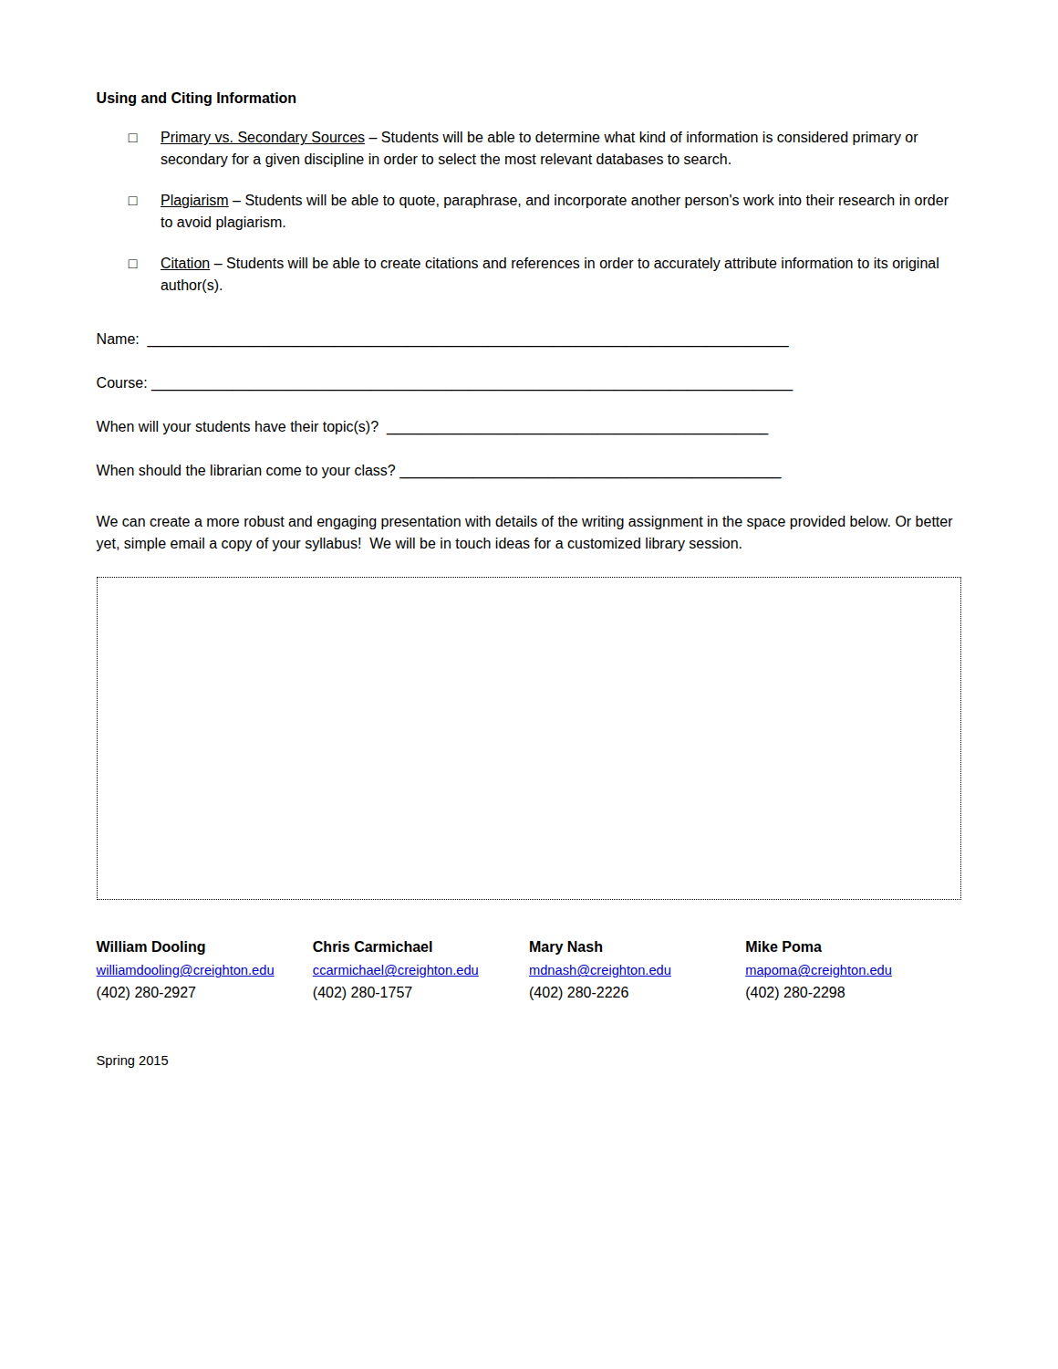Using and Citing Information
Primary vs. Secondary Sources – Students will be able to determine what kind of information is considered primary or secondary for a given discipline in order to select the most relevant databases to search.
Plagiarism – Students will be able to quote, paraphrase, and incorporate another person's work into their research in order to avoid plagiarism.
Citation – Students will be able to create citations and references in order to accurately attribute information to its original author(s).
Name: _______________________________________________________________________________
Course: _______________________________________________________________________________
When will your students have their topic(s)? _______________________________________________
When should the librarian come to your class? _______________________________________________
We can create a more robust and engaging presentation with details of the writing assignment in the space provided below. Or better yet, simple email a copy of your syllabus! We will be in touch ideas for a customized library session.
| William Dooling williamdooling@creighton.edu (402) 280-2927 | Chris Carmichael ccarmichael@creighton.edu (402) 280-1757 | Mary Nash mdnash@creighton.edu (402) 280-2226 | Mike Poma mapoma@creighton.edu (402) 280-2298 |
Spring 2015